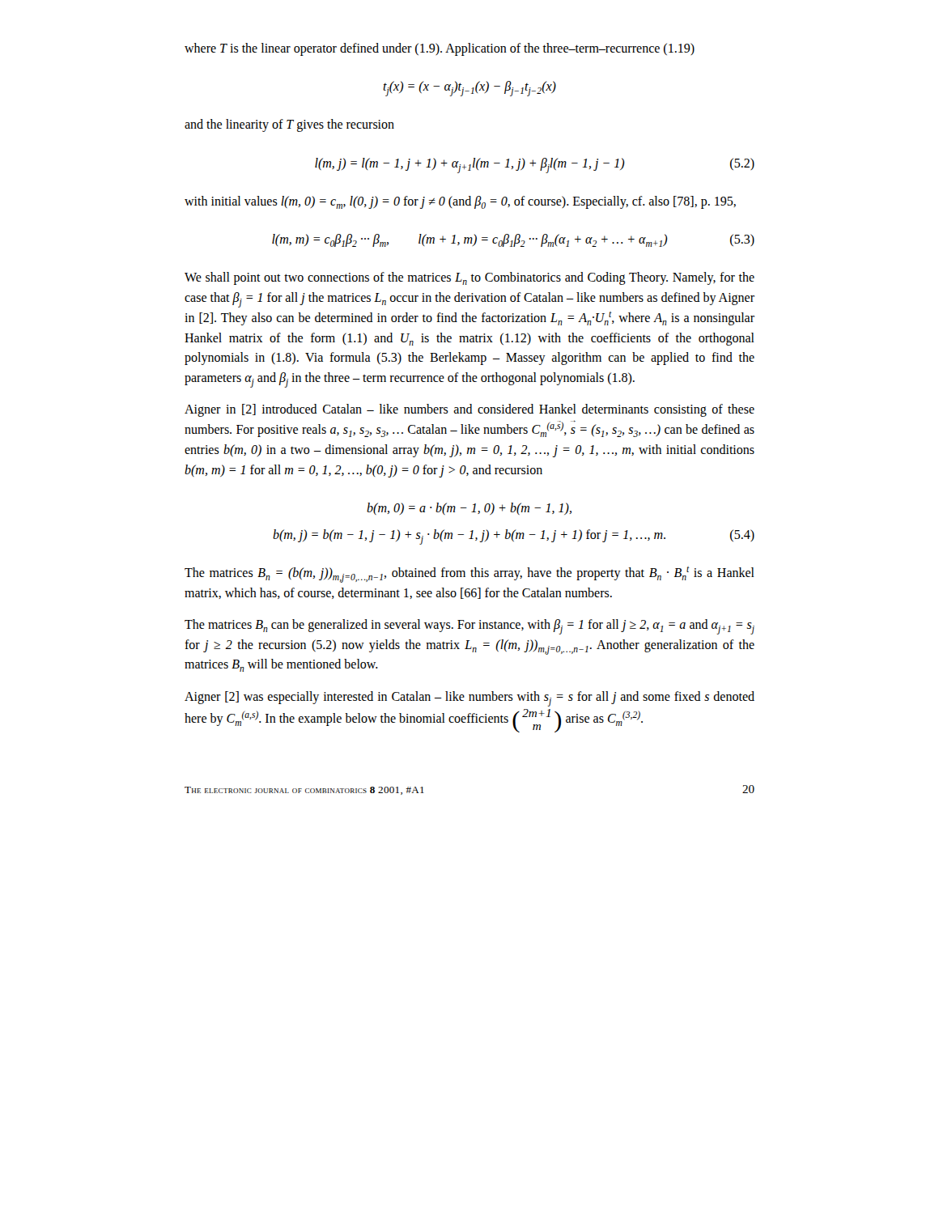where T is the linear operator defined under (1.9). Application of the three–term–recurrence (1.19)
tj(x) = (x − αj)tj−1(x) − βj−1tj−2(x)
and the linearity of T gives the recursion
l(m, j) = l(m − 1, j + 1) + αj+1l(m − 1, j) + βjl(m − 1, j − 1) (5.2)
with initial values l(m, 0) = cm, l(0, j) = 0 for j ≠ 0 (and β0 = 0, of course). Especially, cf. also [78], p. 195,
l(m, m) = c0β1β2 ··· βm, l(m + 1, m) = c0β1β2 ··· βm(α1 + α2 + … + αm+1) (5.3)
We shall point out two connections of the matrices Ln to Combinatorics and Coding Theory. Namely, for the case that βj = 1 for all j the matrices Ln occur in the derivation of Catalan – like numbers as defined by Aigner in [2]. They also can be determined in order to find the factorization Ln = An·Unt, where An is a nonsingular Hankel matrix of the form (1.1) and Un is the matrix (1.12) with the coefficients of the orthogonal polynomials in (1.8). Via formula (5.3) the Berlekamp – Massey algorithm can be applied to find the parameters αj and βj in the three – term recurrence of the orthogonal polynomials (1.8).
Aigner in [2] introduced Catalan – like numbers and considered Hankel determinants consisting of these numbers. For positive reals a, s1, s2, s3, … Catalan – like numbers Cm(a,s), s = (s1, s2, s3, …) can be defined as entries b(m, 0) in a two – dimensional array b(m, j), m = 0, 1, 2, …, j = 0, 1, …, m, with initial conditions b(m, m) = 1 for all m = 0, 1, 2, …, b(0, j) = 0 for j > 0, and recursion
b(m, 0) = a · b(m − 1, 0) + b(m − 1, 1),
b(m, j) = b(m − 1, j − 1) + sj · b(m − 1, j) + b(m − 1, j + 1) for j = 1, …, m. (5.4)
The matrices Bn = (b(m, j))m,j=0,…,n−1, obtained from this array, have the property that Bn · Bnt is a Hankel matrix, which has, of course, determinant 1, see also [66] for the Catalan numbers.
The matrices Bn can be generalized in several ways. For instance, with βj = 1 for all j ≥ 2, α1 = a and αj+1 = sj for j ≥ 2 the recursion (5.2) now yields the matrix Ln = (l(m, j))m,j=0,…,n−1. Another generalization of the matrices Bn will be mentioned below.
Aigner [2] was especially interested in Catalan – like numbers with sj = s for all j and some fixed s denoted here by Cm(a,s). In the example below the binomial coefficients (2m+1 m) arise as Cm(3,2).
The electronic journal of combinatorics 8 2001, #A1 20